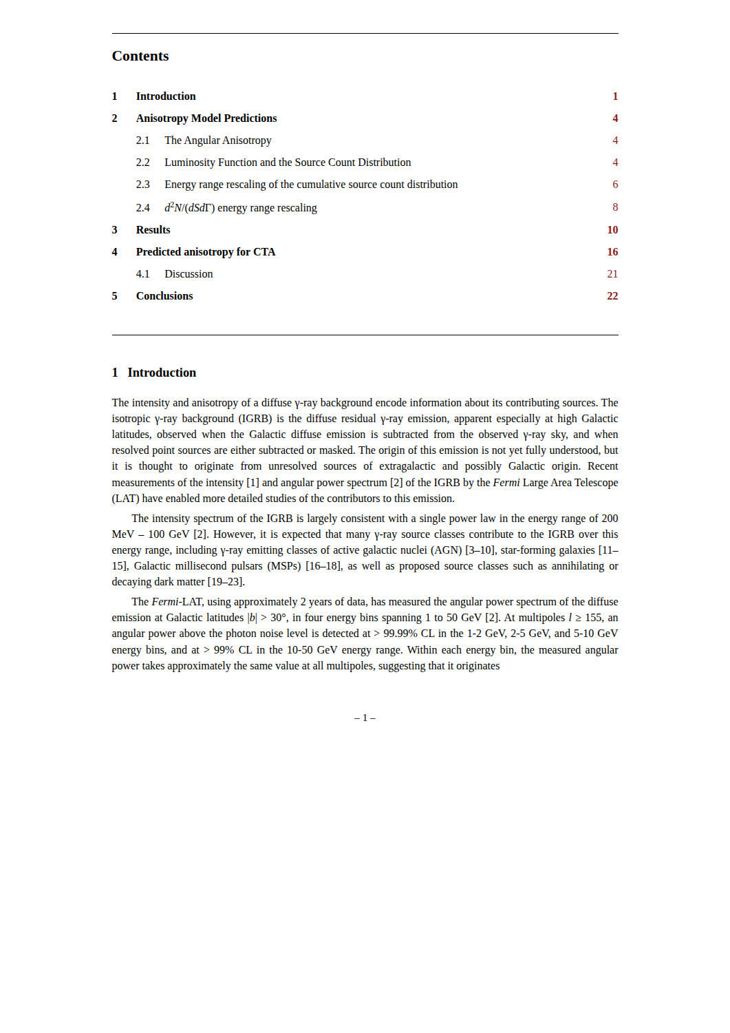Contents
| 1 | Introduction | 1 |
| 2 | Anisotropy Model Predictions | 4 |
| | 2.1 The Angular Anisotropy | 4 |
| | 2.2 Luminosity Function and the Source Count Distribution | 4 |
| | 2.3 Energy range rescaling of the cumulative source count distribution | 6 |
| | 2.4 d 2 N /( dSd Γ) energy range rescaling | 8 |
| 3 | Results | 10 |
| 4 | Predicted anisotropy for CTA | 16 |
| | 4.1 Discussion | 21 |
| 5 | Conclusions | 22 |
1 Introduction
The intensity and anisotropy of a diffuse γ-ray background encode information about its contributing sources. The isotropic γ-ray background (IGRB) is the diffuse residual γ-ray emission, apparent especially at high Galactic latitudes, observed when the Galactic diffuse emission is subtracted from the observed γ-ray sky, and when resolved point sources are either subtracted or masked. The origin of this emission is not yet fully understood, but it is thought to originate from unresolved sources of extragalactic and possibly Galactic origin. Recent measurements of the intensity [1] and angular power spectrum [2] of the IGRB by the Fermi Large Area Telescope (LAT) have enabled more detailed studies of the contributors to this emission.
The intensity spectrum of the IGRB is largely consistent with a single power law in the energy range of 200 MeV – 100 GeV [2]. However, it is expected that many γ-ray source classes contribute to the IGRB over this energy range, including γ-ray emitting classes of active galactic nuclei (AGN) [3–10], star-forming galaxies [11–15], Galactic millisecond pulsars (MSPs) [16–18], as well as proposed source classes such as annihilating or decaying dark matter [19–23].
The Fermi-LAT, using approximately 2 years of data, has measured the angular power spectrum of the diffuse emission at Galactic latitudes |b| > 30°, in four energy bins spanning 1 to 50 GeV [2]. At multipoles l ≥ 155, an angular power above the photon noise level is detected at > 99.99% CL in the 1-2 GeV, 2-5 GeV, and 5-10 GeV energy bins, and at > 99% CL in the 10-50 GeV energy range. Within each energy bin, the measured angular power takes approximately the same value at all multipoles, suggesting that it originates
– 1 –